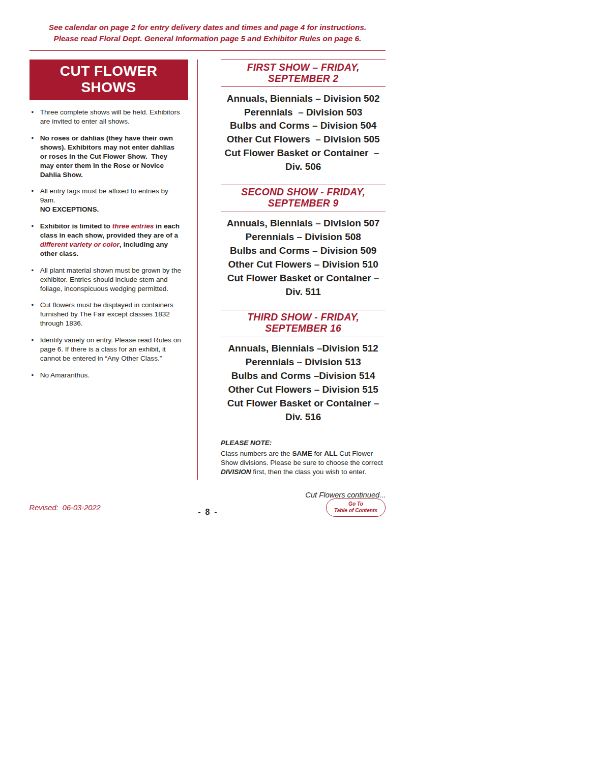See calendar on page 2 for entry delivery dates and times and page 4 for instructions.
Please read Floral Dept. General Information page 5 and Exhibitor Rules on page 6.
CUT FLOWER SHOWS
Three complete shows will be held. Exhibitors are invited to enter all shows.
No roses or dahlias (they have their own shows). Exhibitors may not enter dahlias or roses in the Cut Flower Show. They may enter them in the Rose or Novice Dahlia Show.
All entry tags must be affixed to entries by 9am.
NO EXCEPTIONS.
Exhibitor is limited to three entries in each class in each show, provided they are of a different variety or color, including any other class.
All plant material shown must be grown by the exhibitor. Entries should include stem and foliage, inconspicuous wedging permitted.
Cut flowers must be displayed in containers furnished by The Fair except classes 1832 through 1836.
Identify variety on entry. Please read Rules on page 6. If there is a class for an exhibit, it cannot be entered in “Any Other Class.”
No Amaranthus.
FIRST SHOW – FRIDAY, SEPTEMBER 2
Annuals, Biennials – Division 502
Perennials – Division 503
Bulbs and Corms – Division 504
Other Cut Flowers – Division 505
Cut Flower Basket or Container – Div. 506
SECOND SHOW - FRIDAY, SEPTEMBER 9
Annuals, Biennials – Division 507
Perennials – Division 508
Bulbs and Corms – Division 509
Other Cut Flowers – Division 510
Cut Flower Basket or Container – Div. 511
THIRD SHOW - FRIDAY, SEPTEMBER 16
Annuals, Biennials –Division 512
Perennials – Division 513
Bulbs and Corms –Division 514
Other Cut Flowers – Division 515
Cut Flower Basket or Container – Div. 516
PLEASE NOTE: Class numbers are the SAME for ALL Cut Flower Show divisions. Please be sure to choose the correct DIVISION first, then the class you wish to enter.
Cut Flowers continued...
Revised: 06-03-2022
Go To
Table of Contents
- 8 -